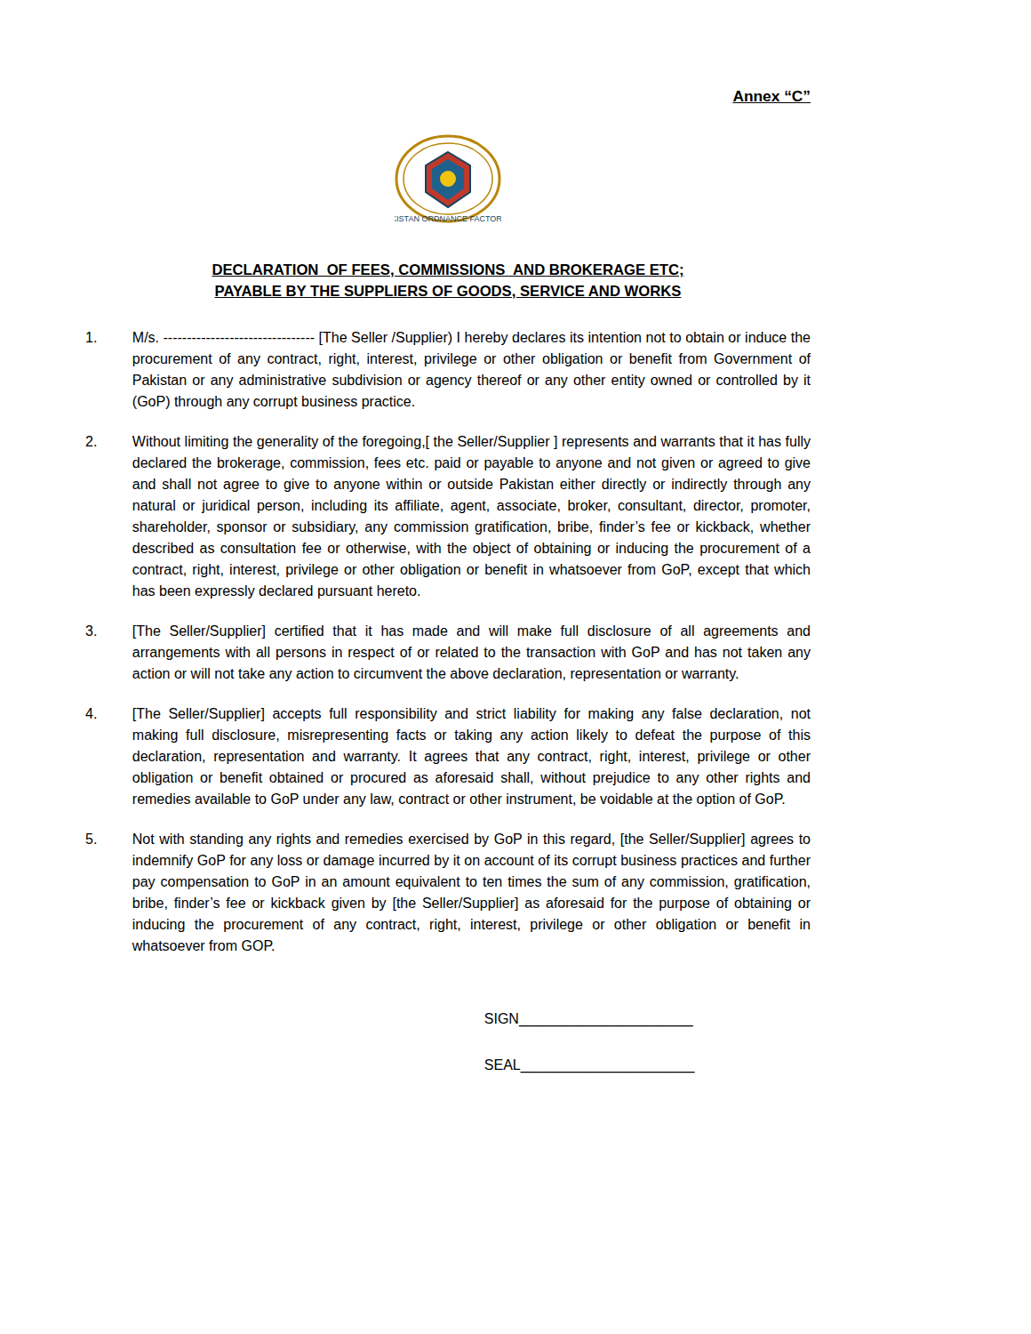Annex “C”
DECLARATION OF FEES, COMMISSIONS AND BROKERAGE ETC;
PAYABLE BY THE SUPPLIERS OF GOODS, SERVICE AND WORKS
1.
M/s. -------------------------------- [The Seller /Supplier) I hereby declares its intention not to obtain or induce the procurement of any contract, right, interest, privilege or other obligation or benefit from Government of Pakistan or any administrative subdivision or agency thereof or any other entity owned or controlled by it (GoP) through any corrupt business practice.
2.
Without limiting the generality of the foregoing,[ the Seller/Supplier ] represents and warrants that it has fully declared the brokerage, commission, fees etc. paid or payable to anyone and not given or agreed to give and shall not agree to give to anyone within or outside Pakistan either directly or indirectly through any natural or juridical person, including its affiliate, agent, associate, broker, consultant, director, promoter, shareholder, sponsor or subsidiary, any commission gratification, bribe, finder’s fee or kickback, whether described as consultation fee or otherwise, with the object of obtaining or inducing the procurement of a contract, right, interest, privilege or other obligation or benefit in whatsoever from GoP, except that which has been expressly declared pursuant hereto.
3.
[The Seller/Supplier] certified that it has made and will make full disclosure of all agreements and arrangements with all persons in respect of or related to the transaction with GoP and has not taken any action or will not take any action to circumvent the above declaration, representation or warranty.
4.
[The Seller/Supplier] accepts full responsibility and strict liability for making any false declaration, not making full disclosure, misrepresenting facts or taking any action likely to defeat the purpose of this declaration, representation and warranty. It agrees that any contract, right, interest, privilege or other obligation or benefit obtained or procured as aforesaid shall, without prejudice to any other rights and remedies available to GoP under any law, contract or other instrument, be voidable at the option of GoP.
5.
Not with standing any rights and remedies exercised by GoP in this regard, [the Seller/Supplier] agrees to indemnify GoP for any loss or damage incurred by it on account of its corrupt business practices and further pay compensation to GoP in an amount equivalent to ten times the sum of any commission, gratification, bribe, finder’s fee or kickback given by [the Seller/Supplier] as aforesaid for the purpose of obtaining or inducing the procurement of any contract, right, interest, privilege or other obligation or benefit in whatsoever from GOP.
SIGN______________________
SEAL______________________